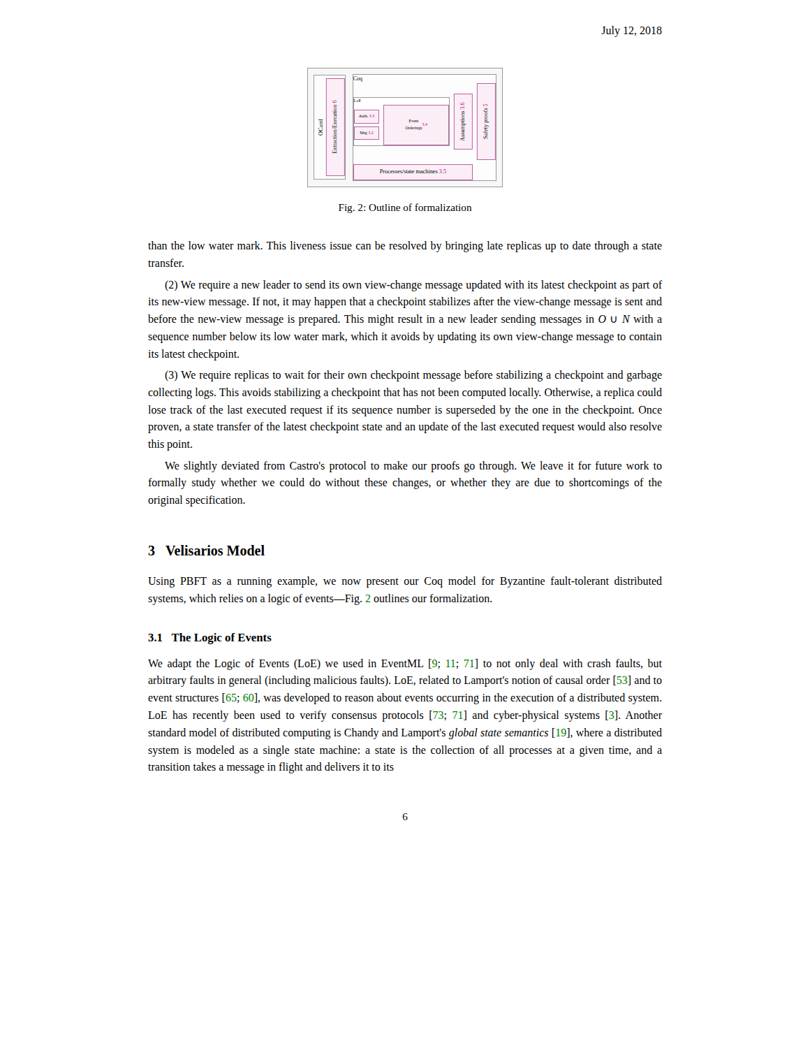July 12, 2018
| / OCaml / Extraction/Execution 6 / | | / Coq / / / LoE / / / Auth. 3.3 / / Msg 3.2 / / Event Orderings 3.4 / / Assumptions 3.6 / Safety proofs 5 / / Processes/state machines 3.5 / |
Fig. 2: Outline of formalization
than the low water mark. This liveness issue can be resolved by bringing late replicas up to date through a state transfer.
(2) We require a new leader to send its own view-change message updated with its latest checkpoint as part of its new-view message. If not, it may happen that a checkpoint stabilizes after the view-change message is sent and before the new-view message is prepared. This might result in a new leader sending messages in O ∪ N with a sequence number below its low water mark, which it avoids by updating its own view-change message to contain its latest checkpoint.
(3) We require replicas to wait for their own checkpoint message before stabilizing a checkpoint and garbage collecting logs. This avoids stabilizing a checkpoint that has not been computed locally. Otherwise, a replica could lose track of the last executed request if its sequence number is superseded by the one in the checkpoint. Once proven, a state transfer of the latest checkpoint state and an update of the last executed request would also resolve this point.
We slightly deviated from Castro's protocol to make our proofs go through. We leave it for future work to formally study whether we could do without these changes, or whether they are due to shortcomings of the original specification.
3 Velisarios Model
Using PBFT as a running example, we now present our Coq model for Byzantine fault-tolerant distributed systems, which relies on a logic of events—Fig. 2 outlines our formalization.
3.1 The Logic of Events
We adapt the Logic of Events (LoE) we used in EventML [9; 11; 71] to not only deal with crash faults, but arbitrary faults in general (including malicious faults). LoE, related to Lamport's notion of causal order [53] and to event structures [65; 60], was developed to reason about events occurring in the execution of a distributed system. LoE has recently been used to verify consensus protocols [73; 71] and cyber-physical systems [3]. Another standard model of distributed computing is Chandy and Lamport's global state semantics [19], where a distributed system is modeled as a single state machine: a state is the collection of all processes at a given time, and a transition takes a message in flight and delivers it to its
6